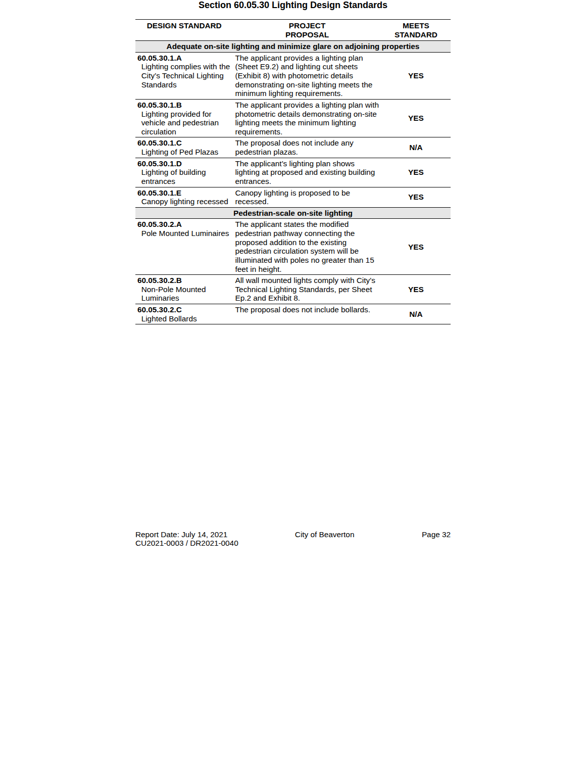Section 60.05.30 Lighting Design Standards
| DESIGN STANDARD | PROJECT PROPOSAL | MEETS STANDARD |
| --- | --- | --- |
| Adequate on-site lighting and minimize glare on adjoining properties |
| 60.05.30.1.A Lighting complies with the City’s Technical Lighting Standards | The applicant provides a lighting plan (Sheet E9.2) and lighting cut sheets (Exhibit 8) with photometric details demonstrating on-site lighting meets the minimum lighting requirements. | YES |
| 60.05.30.1.B Lighting provided for vehicle and pedestrian circulation | The applicant provides a lighting plan with photometric details demonstrating on-site lighting meets the minimum lighting requirements. | YES |
| 60.05.30.1.C Lighting of Ped Plazas | The proposal does not include any pedestrian plazas. | N/A |
| 60.05.30.1.D Lighting of building entrances | The applicant’s lighting plan shows lighting at proposed and existing building entrances. | YES |
| 60.05.30.1.E Canopy lighting recessed | Canopy lighting is proposed to be recessed. | YES |
| Pedestrian-scale on-site lighting |
| 60.05.30.2.A Pole Mounted Luminaires | The applicant states the modified pedestrian pathway connecting the proposed addition to the existing pedestrian circulation system will be illuminated with poles no greater than 15 feet in height. | YES |
| 60.05.30.2.B Non-Pole Mounted Luminaries | All wall mounted lights comply with City’s Technical Lighting Standards, per Sheet Ep.2 and Exhibit 8. | YES |
| 60.05.30.2.C Lighted Bollards | The proposal does not include bollards. | N/A |
Report Date: July 14, 2021
City of Beaverton
Page 32
CU2021-0003 / DR2021-0040